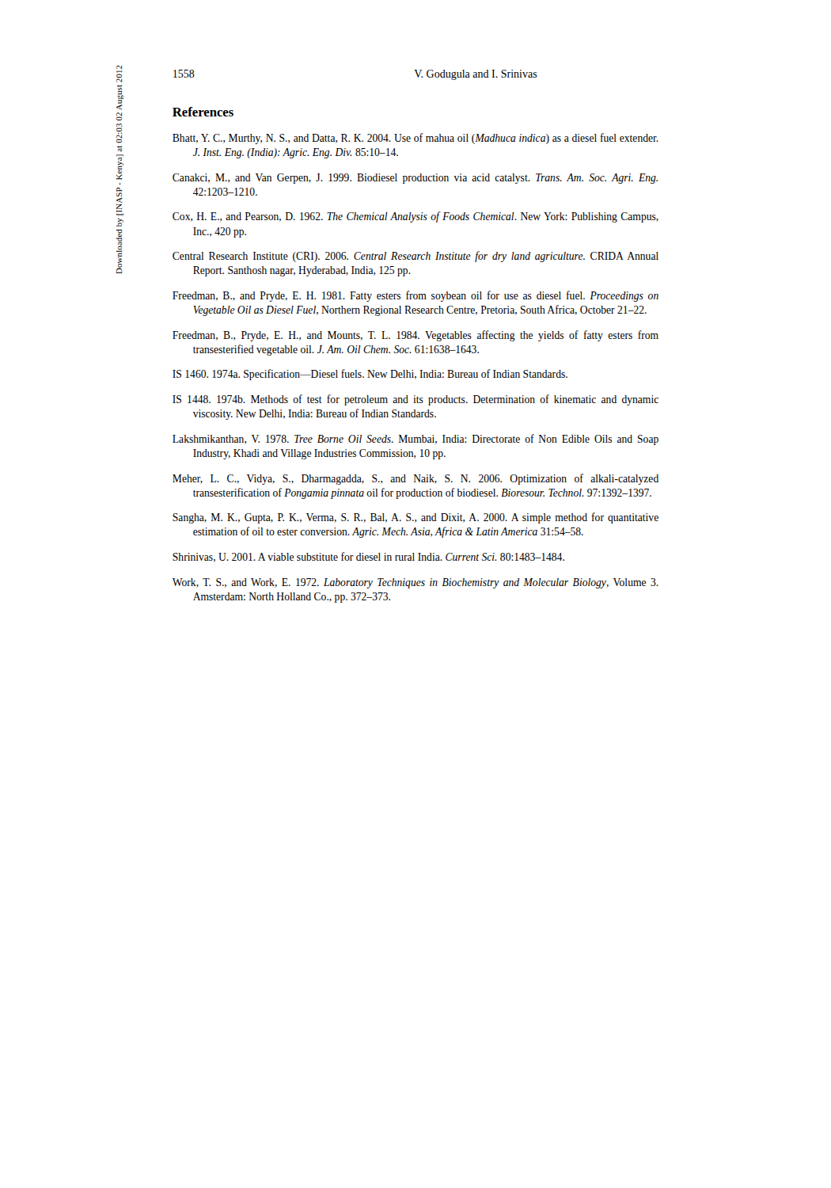Downloaded by [INASP - Kenya] at 02:03 02 August 2012
1558 V. Godugula and I. Srinivas
References
Bhatt, Y. C., Murthy, N. S., and Datta, R. K. 2004. Use of mahua oil (Madhuca indica) as a diesel fuel extender. J. Inst. Eng. (India): Agric. Eng. Div. 85:10–14.
Canakci, M., and Van Gerpen, J. 1999. Biodiesel production via acid catalyst. Trans. Am. Soc. Agri. Eng. 42:1203–1210.
Cox, H. E., and Pearson, D. 1962. The Chemical Analysis of Foods Chemical. New York: Publishing Campus, Inc., 420 pp.
Central Research Institute (CRI). 2006. Central Research Institute for dry land agriculture. CRIDA Annual Report. Santhosh nagar, Hyderabad, India, 125 pp.
Freedman, B., and Pryde, E. H. 1981. Fatty esters from soybean oil for use as diesel fuel. Proceedings on Vegetable Oil as Diesel Fuel, Northern Regional Research Centre, Pretoria, South Africa, October 21–22.
Freedman, B., Pryde, E. H., and Mounts, T. L. 1984. Vegetables affecting the yields of fatty esters from transesterified vegetable oil. J. Am. Oil Chem. Soc. 61:1638–1643.
IS 1460. 1974a. Specification—Diesel fuels. New Delhi, India: Bureau of Indian Standards.
IS 1448. 1974b. Methods of test for petroleum and its products. Determination of kinematic and dynamic viscosity. New Delhi, India: Bureau of Indian Standards.
Lakshmikanthan, V. 1978. Tree Borne Oil Seeds. Mumbai, India: Directorate of Non Edible Oils and Soap Industry, Khadi and Village Industries Commission, 10 pp.
Meher, L. C., Vidya, S., Dharmagadda, S., and Naik, S. N. 2006. Optimization of alkali-catalyzed transesterification of Pongamia pinnata oil for production of biodiesel. Bioresour. Technol. 97:1392–1397.
Sangha, M. K., Gupta, P. K., Verma, S. R., Bal, A. S., and Dixit, A. 2000. A simple method for quantitative estimation of oil to ester conversion. Agric. Mech. Asia, Africa & Latin America 31:54–58.
Shrinivas, U. 2001. A viable substitute for diesel in rural India. Current Sci. 80:1483–1484.
Work, T. S., and Work, E. 1972. Laboratory Techniques in Biochemistry and Molecular Biology, Volume 3. Amsterdam: North Holland Co., pp. 372–373.